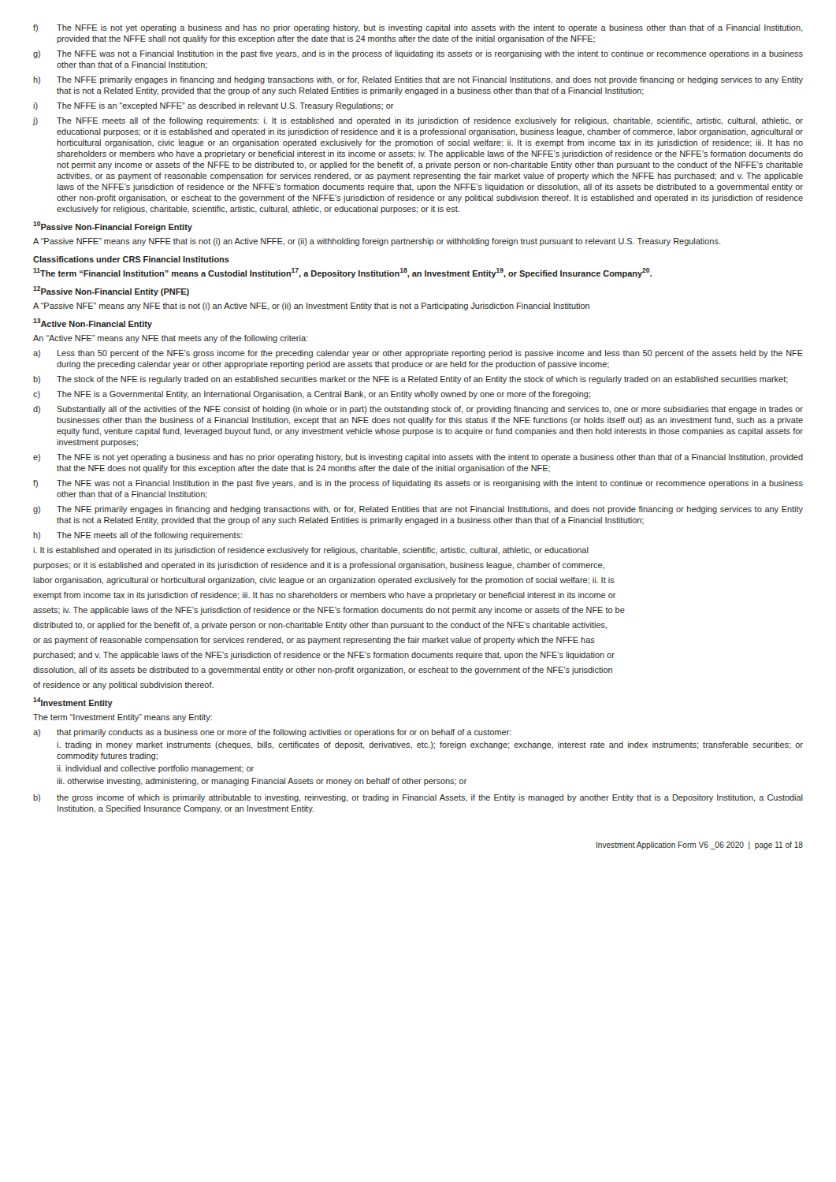f)
The NFFE is not yet operating a business and has no prior operating history, but is investing capital into assets with the intent to operate a business other than that of a Financial Institution, provided that the NFFE shall not qualify for this exception after the date that is 24 months after the date of the initial organisation of the NFFE;
g)
The NFFE was not a Financial Institution in the past five years, and is in the process of liquidating its assets or is reorganising with the intent to continue or recommence operations in a business other than that of a Financial Institution;
h)
The NFFE primarily engages in financing and hedging transactions with, or for, Related Entities that are not Financial Institutions, and does not provide financing or hedging services to any Entity that is not a Related Entity, provided that the group of any such Related Entities is primarily engaged in a business other than that of a Financial Institution;
i)
The NFFE is an “excepted NFFE” as described in relevant U.S. Treasury Regulations; or
j)
The NFFE meets all of the following requirements: i. It is established and operated in its jurisdiction of residence exclusively for religious, charitable, scientific, artistic, cultural, athletic, or educational purposes; or it is established and operated in its jurisdiction of residence and it is a professional organisation, business league, chamber of commerce, labor organisation, agricultural or horticultural organisation, civic league or an organisation operated exclusively for the promotion of social welfare; ii. It is exempt from income tax in its jurisdiction of residence; iii. It has no shareholders or members who have a proprietary or beneficial interest in its income or assets; iv. The applicable laws of the NFFE’s jurisdiction of residence or the NFFE’s formation documents do not permit any income or assets of the NFFE to be distributed to, or applied for the benefit of, a private person or non-charitable Entity other than pursuant to the conduct of the NFFE’s charitable activities, or as payment of reasonable compensation for services rendered, or as payment representing the fair market value of property which the NFFE has purchased; and v. The applicable laws of the NFFE’s jurisdiction of residence or the NFFE’s formation documents require that, upon the NFFE’s liquidation or dissolution, all of its assets be distributed to a governmental entity or other non-profit organisation, or escheat to the government of the NFFE’s jurisdiction of residence or any political subdivision thereof. It is established and operated in its jurisdiction of residence exclusively for religious, charitable, scientific, artistic, cultural, athletic, or educational purposes; or it is est.
10Passive Non-Financial Foreign Entity
A “Passive NFFE” means any NFFE that is not (i) an Active NFFE, or (ii) a withholding foreign partnership or withholding foreign trust pursuant to relevant U.S. Treasury Regulations.
Classifications under CRS Financial Institutions
11The term “Financial Institution” means a Custodial Institution17, a Depository Institution18, an Investment Entity19, or Specified Insurance Company20.
12Passive Non-Financial Entity (PNFE)
A “Passive NFE” means any NFE that is not (i) an Active NFE, or (ii) an Investment Entity that is not a Participating Jurisdiction Financial Institution
13Active Non-Financial Entity
An “Active NFE” means any NFE that meets any of the following criteria:
a)
Less than 50 percent of the NFE’s gross income for the preceding calendar year or other appropriate reporting period is passive income and less than 50 percent of the assets held by the NFE during the preceding calendar year or other appropriate reporting period are assets that produce or are held for the production of passive income;
b)
The stock of the NFE is regularly traded on an established securities market or the NFE is a Related Entity of an Entity the stock of which is regularly traded on an established securities market;
c)
The NFE is a Governmental Entity, an International Organisation, a Central Bank, or an Entity wholly owned by one or more of the foregoing;
d)
Substantially all of the activities of the NFE consist of holding (in whole or in part) the outstanding stock of, or providing financing and services to, one or more subsidiaries that engage in trades or businesses other than the business of a Financial Institution, except that an NFE does not qualify for this status if the NFE functions (or holds itself out) as an investment fund, such as a private equity fund, venture capital fund, leveraged buyout fund, or any investment vehicle whose purpose is to acquire or fund companies and then hold interests in those companies as capital assets for investment purposes;
e)
The NFE is not yet operating a business and has no prior operating history, but is investing capital into assets with the intent to operate a business other than that of a Financial Institution, provided that the NFE does not qualify for this exception after the date that is 24 months after the date of the initial organisation of the NFE;
f)
The NFE was not a Financial Institution in the past five years, and is in the process of liquidating its assets or is reorganising with the intent to continue or recommence operations in a business other than that of a Financial Institution;
g)
The NFE primarily engages in financing and hedging transactions with, or for, Related Entities that are not Financial Institutions, and does not provide financing or hedging services to any Entity that is not a Related Entity, provided that the group of any such Related Entities is primarily engaged in a business other than that of a Financial Institution;
h)
The NFE meets all of the following requirements:
i. It is established and operated in its jurisdiction of residence exclusively for religious, charitable, scientific, artistic, cultural, athletic, or educational
purposes; or it is established and operated in its jurisdiction of residence and it is a professional organisation, business league, chamber of commerce,
labor organisation, agricultural or horticultural organization, civic league or an organization operated exclusively for the promotion of social welfare; ii. It is
exempt from income tax in its jurisdiction of residence; iii. It has no shareholders or members who have a proprietary or beneficial interest in its income or
assets; iv. The applicable laws of the NFE’s jurisdiction of residence or the NFE’s formation documents do not permit any income or assets of the NFE to be
distributed to, or applied for the benefit of, a private person or non-charitable Entity other than pursuant to the conduct of the NFE’s charitable activities,
or as payment of reasonable compensation for services rendered, or as payment representing the fair market value of property which the NFFE has
purchased; and v. The applicable laws of the NFE’s jurisdiction of residence or the NFE’s formation documents require that, upon the NFE’s liquidation or
dissolution, all of its assets be distributed to a governmental entity or other non-profit organization, or escheat to the government of the NFE’s jurisdiction
of residence or any political subdivision thereof.
14Investment Entity
The term “Investment Entity” means any Entity:
a)
that primarily conducts as a business one or more of the following activities or operations for or on behalf of a customer:
i. trading in money market instruments (cheques, bills, certificates of deposit, derivatives, etc.); foreign exchange; exchange, interest rate and index instruments; transferable securities; or commodity futures trading;
ii. individual and collective portfolio management; or
iii. otherwise investing, administering, or managing Financial Assets or money on behalf of other persons; or
b)
the gross income of which is primarily attributable to investing, reinvesting, or trading in Financial Assets, if the Entity is managed by another Entity that is a Depository Institution, a Custodial Institution, a Specified Insurance Company, or an Investment Entity.
Investment Application Form V6 _06 2020 | page 11 of 18